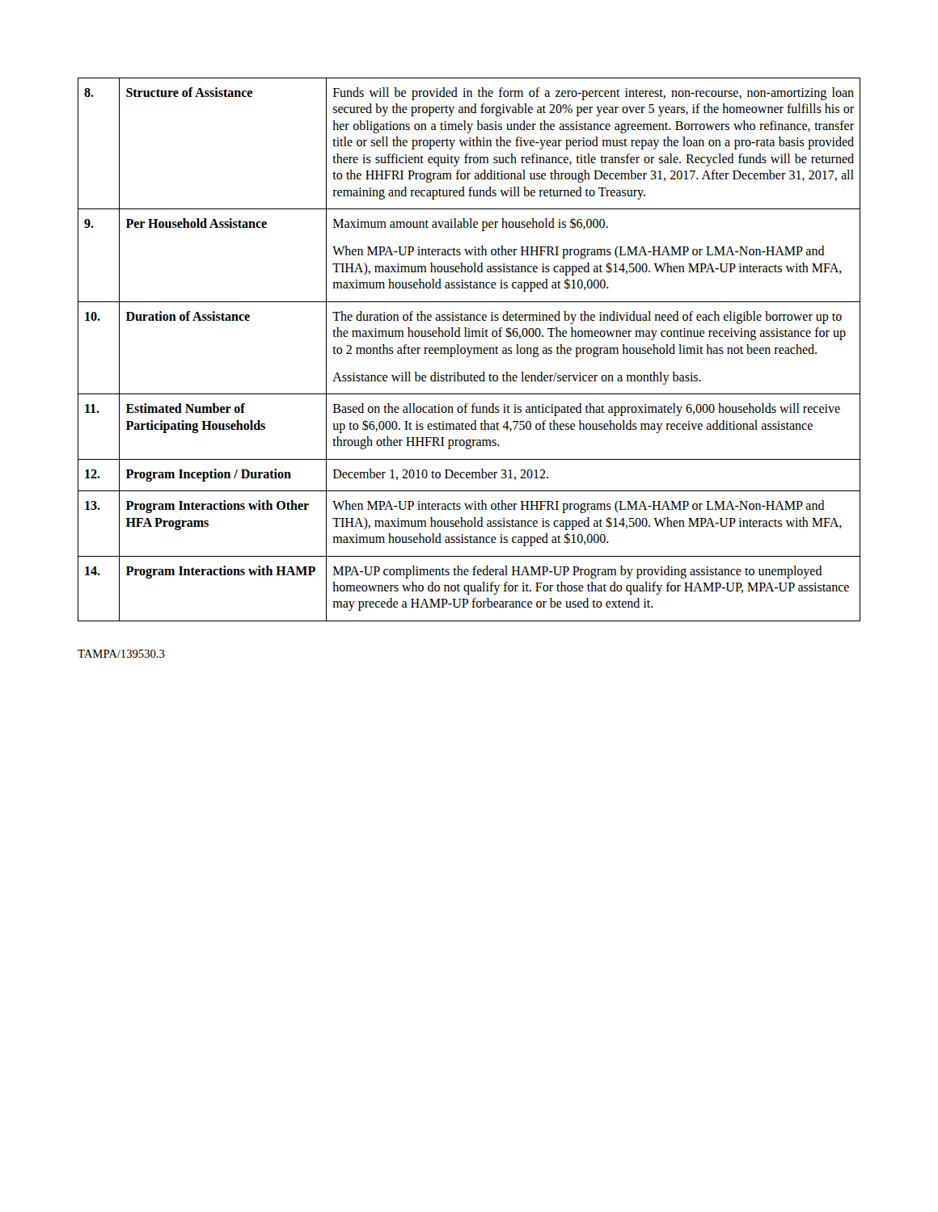| 8. | Structure of Assistance | Funds will be provided in the form of a zero-percent interest, non-recourse, non-amortizing loan secured by the property and forgivable at 20% per year over 5 years, if the homeowner fulfills his or her obligations on a timely basis under the assistance agreement. Borrowers who refinance, transfer title or sell the property within the five-year period must repay the loan on a pro-rata basis provided there is sufficient equity from such refinance, title transfer or sale. Recycled funds will be returned to the HHFRI Program for additional use through December 31, 2017. After December 31, 2017, all remaining and recaptured funds will be returned to Treasury. |
| 9. | Per Household Assistance | Maximum amount available per household is $6,000. When MPA-UP interacts with other HHFRI programs (LMA-HAMP or LMA-Non-HAMP and TIHA), maximum household assistance is capped at $14,500. When MPA-UP interacts with MFA, maximum household assistance is capped at $10,000. |
| 10. | Duration of Assistance | The duration of the assistance is determined by the individual need of each eligible borrower up to the maximum household limit of $6,000. The homeowner may continue receiving assistance for up to 2 months after reemployment as long as the program household limit has not been reached. Assistance will be distributed to the lender/servicer on a monthly basis. |
| 11. | Estimated Number of Participating Households | Based on the allocation of funds it is anticipated that approximately 6,000 households will receive up to $6,000. It is estimated that 4,750 of these households may receive additional assistance through other HHFRI programs. |
| 12. | Program Inception / Duration | December 1, 2010 to December 31, 2012. |
| 13. | Program Interactions with Other HFA Programs | When MPA-UP interacts with other HHFRI programs (LMA-HAMP or LMA-Non-HAMP and TIHA), maximum household assistance is capped at $14,500. When MPA-UP interacts with MFA, maximum household assistance is capped at $10,000. |
| 14. | Program Interactions with HAMP | MPA-UP compliments the federal HAMP-UP Program by providing assistance to unemployed homeowners who do not qualify for it. For those that do qualify for HAMP-UP, MPA-UP assistance may precede a HAMP-UP forbearance or be used to extend it. |
TAMPA/139530.3